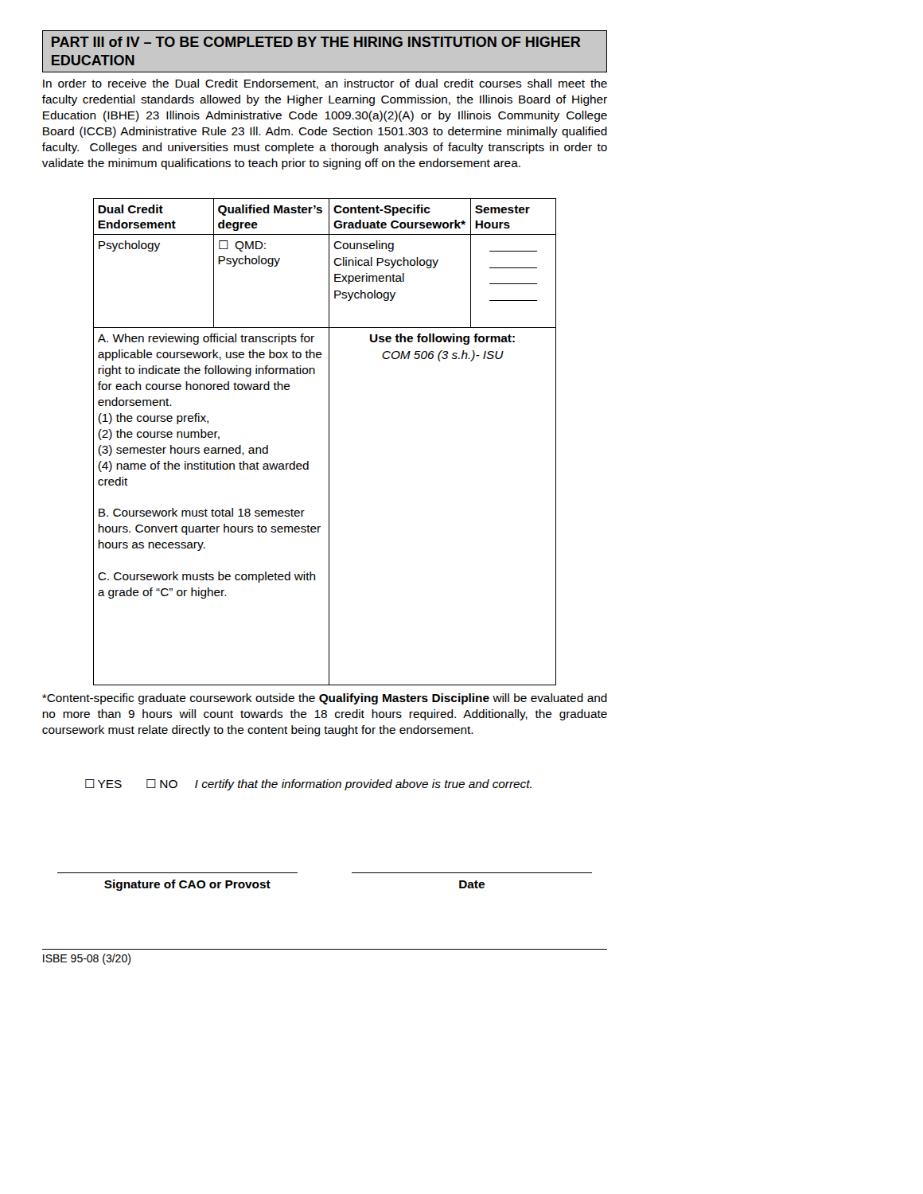PART III of IV – TO BE COMPLETED BY THE HIRING INSTITUTION OF HIGHER EDUCATION
In order to receive the Dual Credit Endorsement, an instructor of dual credit courses shall meet the faculty credential standards allowed by the Higher Learning Commission, the Illinois Board of Higher Education (IBHE) 23 Illinois Administrative Code 1009.30(a)(2)(A) or by Illinois Community College Board (ICCB) Administrative Rule 23 Ill. Adm. Code Section 1501.303 to determine minimally qualified faculty. Colleges and universities must complete a thorough analysis of faculty transcripts in order to validate the minimum qualifications to teach prior to signing off on the endorsement area.
| Dual Credit Endorsement | Qualified Master’s degree | Content-Specific Graduate Coursework* | Semester Hours |
| --- | --- | --- | --- |
| Psychology | ☐ QMD: Psychology | Counseling Clinical Psychology Experimental Psychology | _______ _______ _______ _______ |
| A. When reviewing official transcripts for applicable coursework, use the box to the right to indicate the following information for each course honored toward the endorsement. (1) the course prefix, (2) the course number, (3) semester hours earned, and (4) name of the institution that awarded credit B. Coursework must total 18 semester hours. Convert quarter hours to semester hours as necessary. C. Coursework musts be completed with a grade of “C” or higher. | Use the following format: COM 506 (3 s.h.)- ISU |
*Content-specific graduate coursework outside the Qualifying Masters Discipline will be evaluated and no more than 9 hours will count towards the 18 credit hours required. Additionally, the graduate coursework must relate directly to the content being taught for the endorsement.
☐ YES ☐ NO I certify that the information provided above is true and correct.
Signature of CAO or Provost
Date
ISBE 95-08 (3/20)